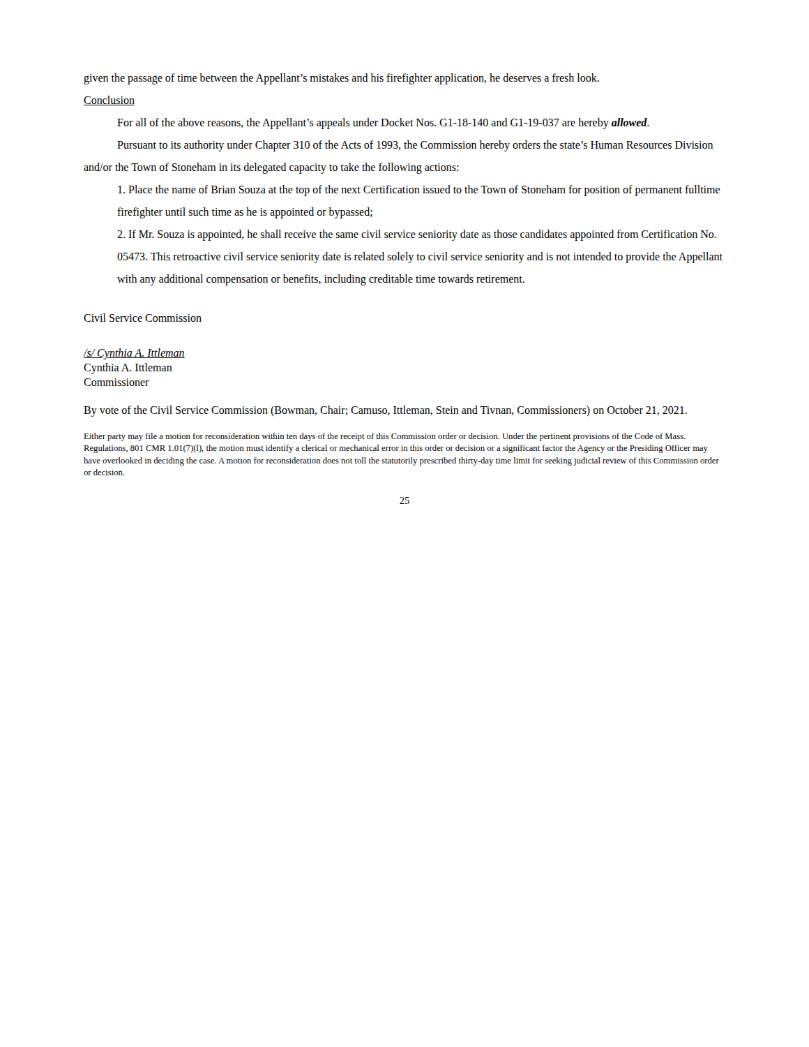given the passage of time between the Appellant’s mistakes and his firefighter application, he deserves a fresh look.
Conclusion
For all of the above reasons, the Appellant’s appeals under Docket Nos. G1-18-140 and G1-19-037 are hereby allowed.
Pursuant to its authority under Chapter 310 of the Acts of 1993, the Commission hereby orders the state’s Human Resources Division and/or the Town of Stoneham in its delegated capacity to take the following actions:
1. Place the name of Brian Souza at the top of the next Certification issued to the Town of Stoneham for position of permanent fulltime firefighter until such time as he is appointed or bypassed;
2. If Mr. Souza is appointed, he shall receive the same civil service seniority date as those candidates appointed from Certification No. 05473. This retroactive civil service seniority date is related solely to civil service seniority and is not intended to provide the Appellant with any additional compensation or benefits, including creditable time towards retirement.
Civil Service Commission
/s/ Cynthia A. Ittleman
Cynthia A. Ittleman
Commissioner
By vote of the Civil Service Commission (Bowman, Chair; Camuso, Ittleman, Stein and Tivnan, Commissioners) on October 21, 2021.
Either party may file a motion for reconsideration within ten days of the receipt of this Commission order or decision. Under the pertinent provisions of the Code of Mass. Regulations, 801 CMR 1.01(7)(l), the motion must identify a clerical or mechanical error in this order or decision or a significant factor the Agency or the Presiding Officer may have overlooked in deciding the case. A motion for reconsideration does not toll the statutorily prescribed thirty-day time limit for seeking judicial review of this Commission order or decision.
25